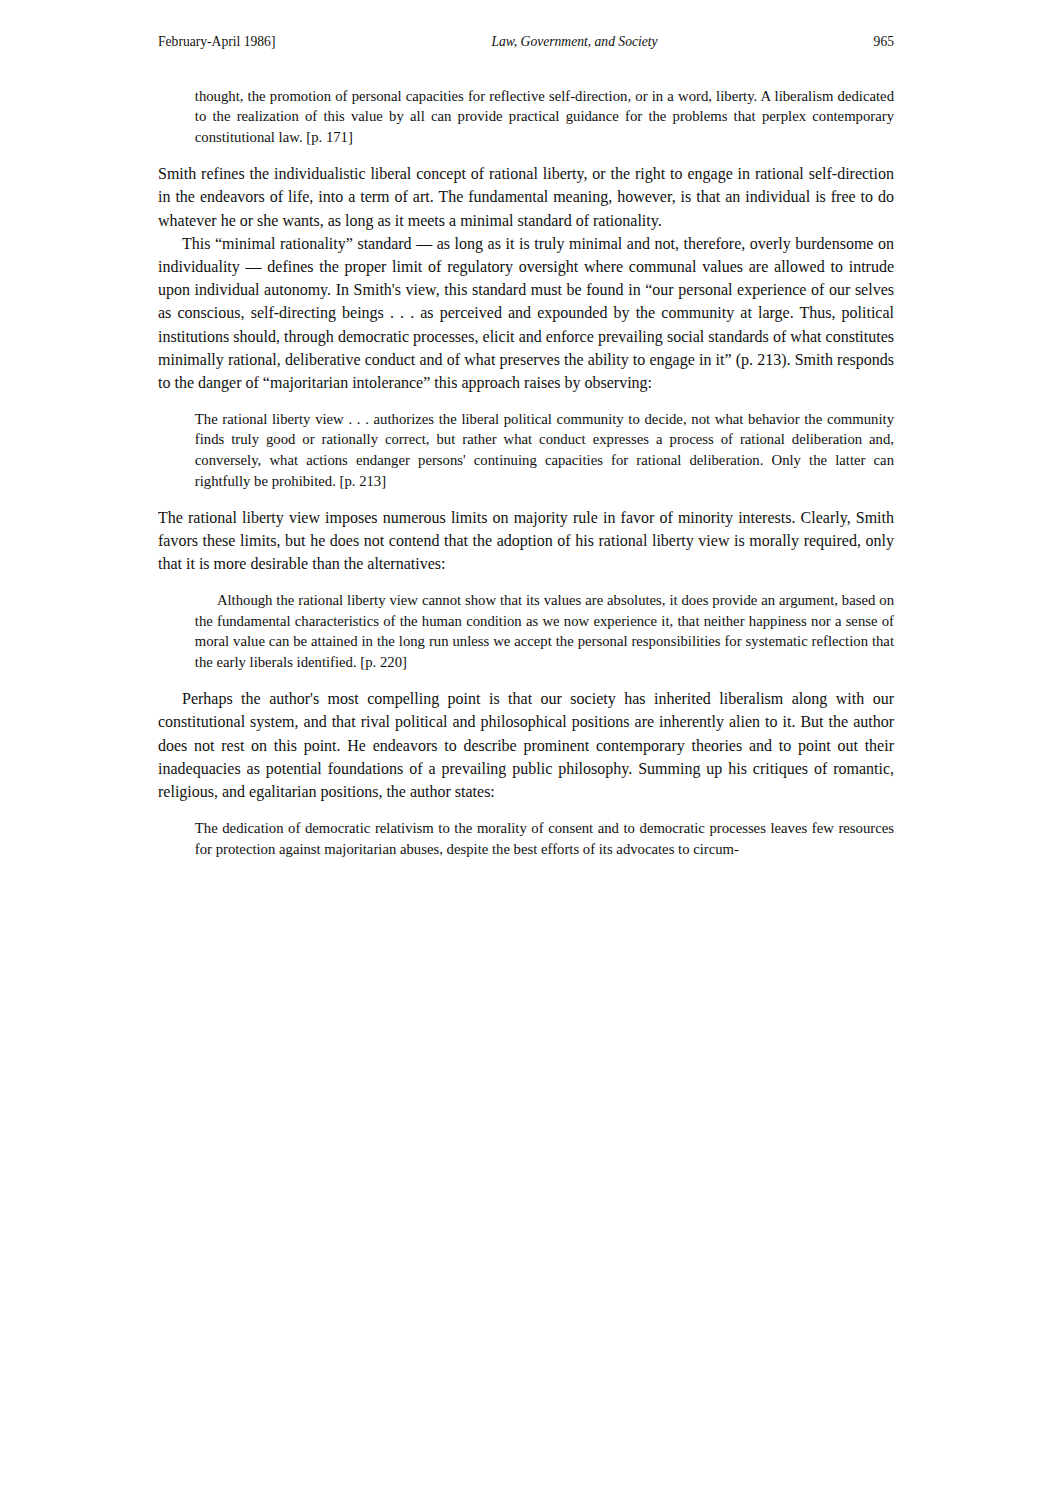February-April 1986] Law, Government, and Society 965
thought, the promotion of personal capacities for reflective self-direction, or in a word, liberty. A liberalism dedicated to the realization of this value by all can provide practical guidance for the problems that perplex contemporary constitutional law. [p. 171]
Smith refines the individualistic liberal concept of rational liberty, or the right to engage in rational self-direction in the endeavors of life, into a term of art. The fundamental meaning, however, is that an individual is free to do whatever he or she wants, as long as it meets a minimal standard of rationality.
This “minimal rationality” standard — as long as it is truly minimal and not, therefore, overly burdensome on individuality — defines the proper limit of regulatory oversight where communal values are allowed to intrude upon individual autonomy. In Smith's view, this standard must be found in “our personal experience of our selves as conscious, self-directing beings . . . as perceived and expounded by the community at large. Thus, political institutions should, through democratic processes, elicit and enforce prevailing social standards of what constitutes minimally rational, deliberative conduct and of what preserves the ability to engage in it” (p. 213). Smith responds to the danger of “majoritarian intolerance” this approach raises by observing:
The rational liberty view . . . authorizes the liberal political community to decide, not what behavior the community finds truly good or rationally correct, but rather what conduct expresses a process of rational deliberation and, conversely, what actions endanger persons' continuing capacities for rational deliberation. Only the latter can rightfully be prohibited. [p. 213]
The rational liberty view imposes numerous limits on majority rule in favor of minority interests. Clearly, Smith favors these limits, but he does not contend that the adoption of his rational liberty view is morally required, only that it is more desirable than the alternatives:
Although the rational liberty view cannot show that its values are absolutes, it does provide an argument, based on the fundamental characteristics of the human condition as we now experience it, that neither happiness nor a sense of moral value can be attained in the long run unless we accept the personal responsibilities for systematic reflection that the early liberals identified. [p. 220]
Perhaps the author's most compelling point is that our society has inherited liberalism along with our constitutional system, and that rival political and philosophical positions are inherently alien to it. But the author does not rest on this point. He endeavors to describe prominent contemporary theories and to point out their inadequacies as potential foundations of a prevailing public philosophy. Summing up his critiques of romantic, religious, and egalitarian positions, the author states:
The dedication of democratic relativism to the morality of consent and to democratic processes leaves few resources for protection against majoritarian abuses, despite the best efforts of its advocates to circum-